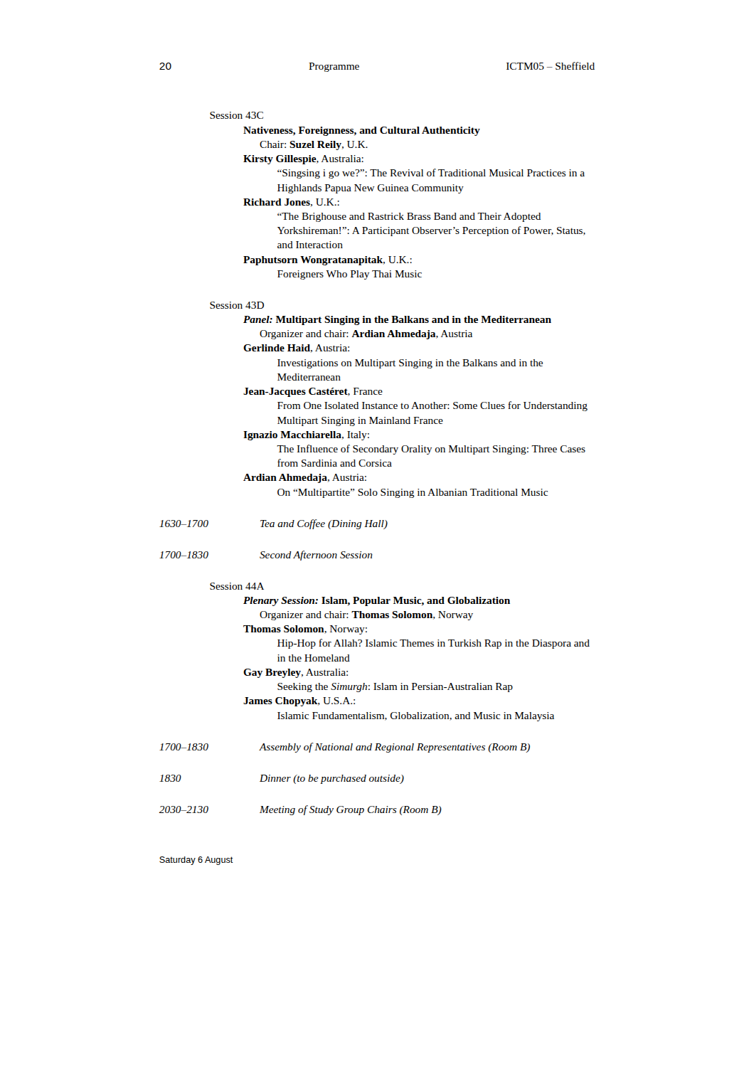20
Programme
ICTM05 – Sheffield
Session 43C
Nativeness, Foreignness, and Cultural Authenticity
Chair: Suzel Reily, U.K.
Kirsty Gillespie, Australia:
“Singsing i go we?”: The Revival of Traditional Musical Practices in a Highlands Papua New Guinea Community
Richard Jones, U.K.:
“The Brighouse and Rastrick Brass Band and Their Adopted Yorkshireman!”: A Participant Observer’s Perception of Power, Status, and Interaction
Paphutsorn Wongratanapitak, U.K.:
Foreigners Who Play Thai Music
Session 43D
Panel: Multipart Singing in the Balkans and in the Mediterranean
Organizer and chair: Ardian Ahmedaja, Austria
Gerlinde Haid, Austria:
Investigations on Multipart Singing in the Balkans and in the Mediterranean
Jean-Jacques Castéret, France
From One Isolated Instance to Another: Some Clues for Understanding Multipart Singing in Mainland France
Ignazio Macchiarella, Italy:
The Influence of Secondary Orality on Multipart Singing: Three Cases from Sardinia and Corsica
Ardian Ahmedaja, Austria:
On “Multipartite” Solo Singing in Albanian Traditional Music
1630–1700
Tea and Coffee (Dining Hall)
1700–1830
Second Afternoon Session
Session 44A
Plenary Session: Islam, Popular Music, and Globalization
Organizer and chair: Thomas Solomon, Norway
Thomas Solomon, Norway:
Hip-Hop for Allah? Islamic Themes in Turkish Rap in the Diaspora and in the Homeland
Gay Breyley, Australia:
Seeking the Simurgh: Islam in Persian-Australian Rap
James Chopyak, U.S.A.:
Islamic Fundamentalism, Globalization, and Music in Malaysia
1700–1830
Assembly of National and Regional Representatives (Room B)
1830
Dinner (to be purchased outside)
2030–2130
Meeting of Study Group Chairs (Room B)
Saturday 6 August